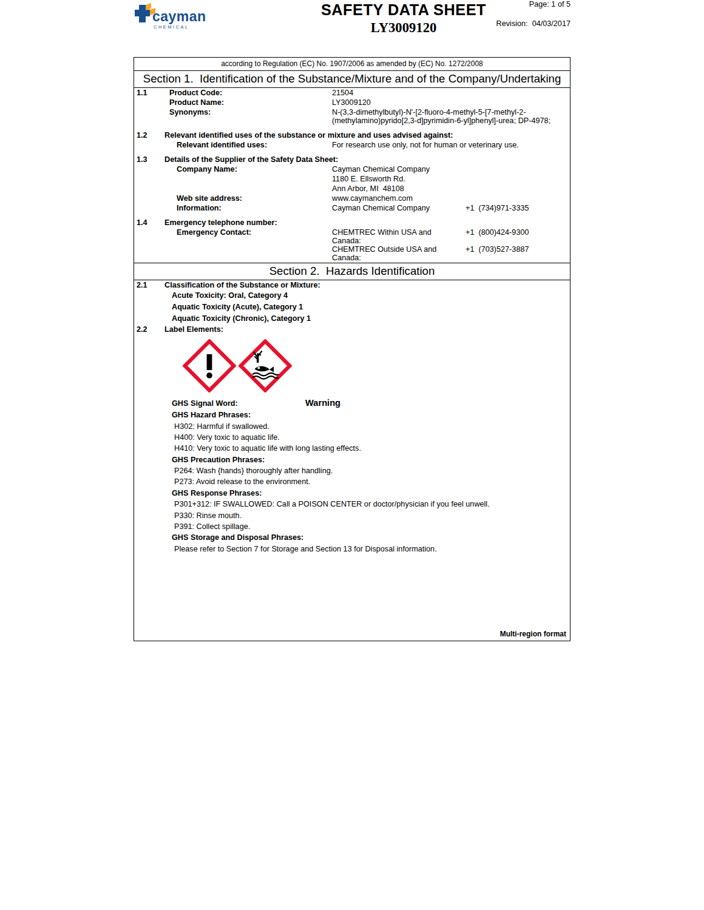cayman CHEMICAL
SAFETY DATA SHEET
LY3009120
Page: 1 of 5
Revision: 04/03/2017
according to Regulation (EC) No. 1907/2006 as amended by (EC) No. 1272/2008
Section 1. Identification of the Substance/Mixture and of the Company/Undertaking
| 1.1 | Product Code: | 21504 |
| | Product Name: | LY3009120 |
| | Synonyms: | N-(3,3-dimethylbutyl)-N'-[2-fluoro-4-methyl-5-[7-methyl-2-(methylamino)pyrido[2,3-d]pyrimidin-6-yl]phenyl]-urea; DP-4978; |
| 1.2 | Relevant identified uses of the substance or mixture and uses advised against: |
| | Relevant identified uses: | For research use only, not for human or veterinary use. |
| 1.3 | Details of the Supplier of the Safety Data Sheet: |
| | Company Name: | Cayman Chemical Company |
| | | 1180 E. Ellsworth Rd. |
| | | Ann Arbor, MI 48108 |
| | Web site address: | www.caymanchem.com |
| | Information: | / Cayman Chemical Company / +1 (734)971-3335 / |
| 1.4 | Emergency telephone number: |
| | Emergency Contact: | / CHEMTREC Within USA and Canada: / +1 (800)424-9300 / / CHEMTREC Outside USA and Canada: / +1 (703)527-3887 / |
Section 2. Hazards Identification
| 2.1 | Classification of the Substance or Mixture: |
Acute Toxicity: Oral, Category 4
Aquatic Toxicity (Acute), Category 1
Aquatic Toxicity (Chronic), Category 1
| 2.2 | Label Elements: |
GHS Signal Word: Warning
GHS Hazard Phrases:
H302: Harmful if swallowed.
H400: Very toxic to aquatic life.
H410: Very toxic to aquatic life with long lasting effects.
GHS Precaution Phrases:
P264: Wash {hands} thoroughly after handling.
P273: Avoid release to the environment.
GHS Response Phrases:
P301+312: IF SWALLOWED: Call a POISON CENTER or doctor/physician if you feel unwell.
P330: Rinse mouth.
P391: Collect spillage.
GHS Storage and Disposal Phrases:
Please refer to Section 7 for Storage and Section 13 for Disposal information.
Multi-region format